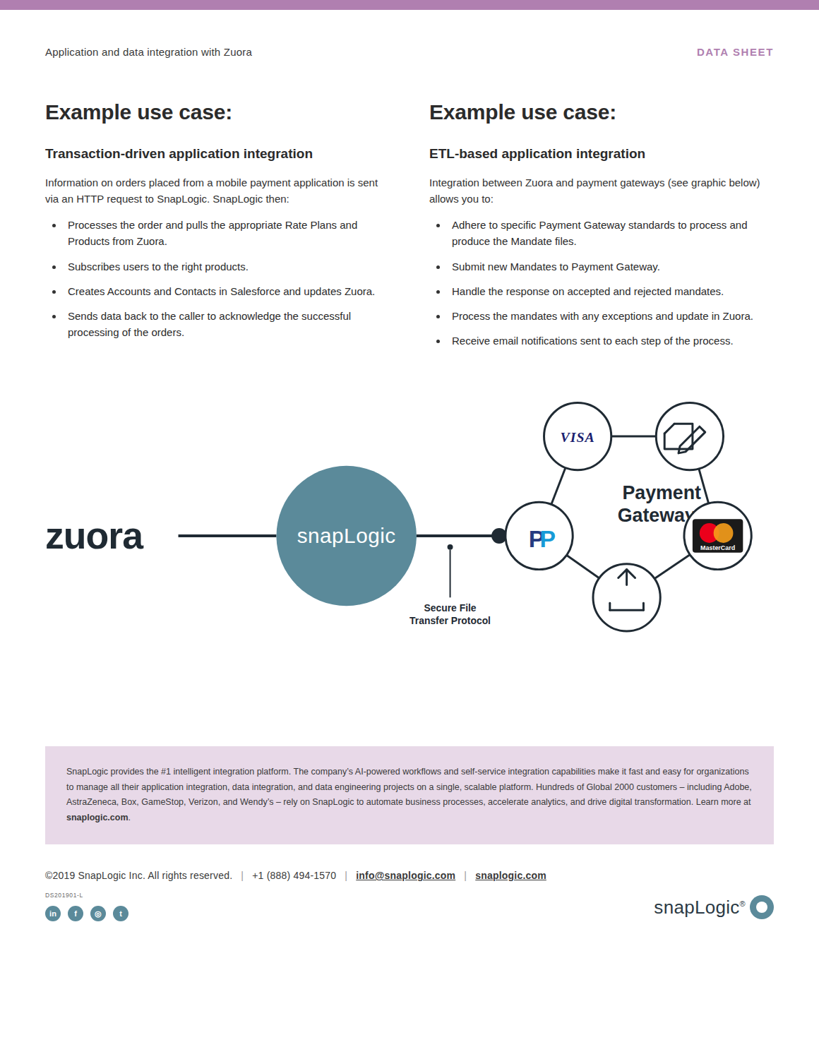Application and data integration with Zuora
Data Sheet
Example use case:
Transaction-driven application integration
Information on orders placed from a mobile payment application is sent via an HTTP request to SnapLogic. SnapLogic then:
Processes the order and pulls the appropriate Rate Plans and Products from Zuora.
Subscribes users to the right products.
Creates Accounts and Contacts in Salesforce and updates Zuora.
Sends data back to the caller to acknowledge the successful processing of the orders.
Example use case:
ETL-based application integration
Integration between Zuora and payment gateways (see graphic below) allows you to:
Adhere to specific Payment Gateway standards to process and produce the Mandate files.
Submit new Mandates to Payment Gateway.
Handle the response on accepted and rejected mandates.
Process the mandates with any exceptions and update in Zuora.
Receive email notifications sent to each step of the process.
Zuora to SnapLogic to Payment Gateways zuora snapLogic Secure File Transfer Protocol Payment Gateways P P VISA MasterCard
SnapLogic provides the #1 intelligent integration platform. The company’s AI-powered workflows and self-service integration capabilities make it fast and easy for organizations to manage all their application integration, data integration, and data engineering projects on a single, scalable platform. Hundreds of Global 2000 customers – including Adobe, AstraZeneca, Box, GameStop, Verizon, and Wendy’s – rely on SnapLogic to automate business processes, accelerate analytics, and drive digital transformation. Learn more at snaplogic.com.
©2019 SnapLogic Inc. All rights reserved. | +1 (888) 494-1570 | info@snaplogic.com | snaplogic.com
DS201901-L
in f ◎ t
snapLogic®